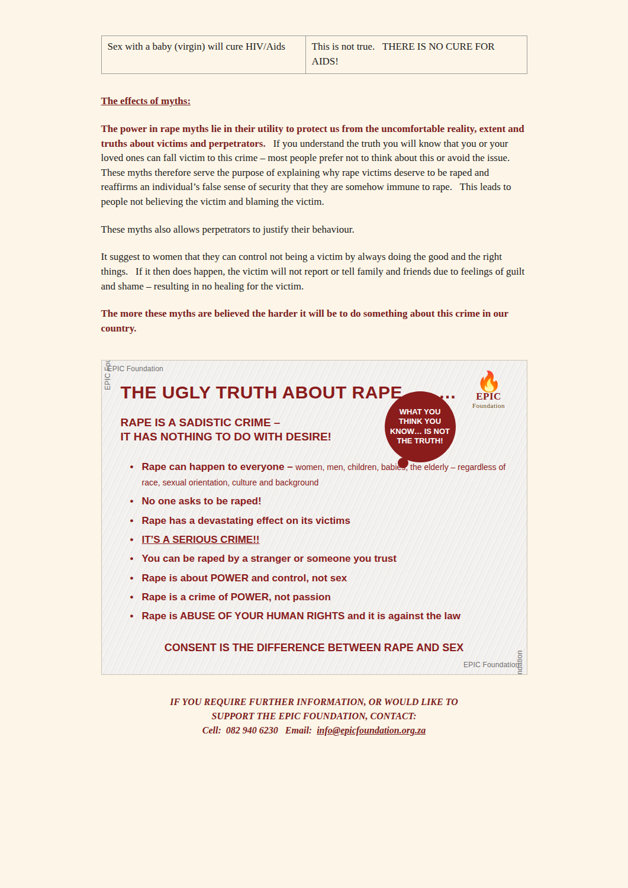| Sex with a baby (virgin) will cure HIV/Aids | This is not true. THERE IS NO CURE FOR AIDS! |
The effects of myths:
The power in rape myths lie in their utility to protect us from the uncomfortable reality, extent and truths about victims and perpetrators. If you understand the truth you will know that you or your loved ones can fall victim to this crime – most people prefer not to think about this or avoid the issue. These myths therefore serve the purpose of explaining why rape victims deserve to be raped and reaffirms an individual’s false sense of security that they are somehow immune to rape. This leads to people not believing the victim and blaming the victim.
These myths also allows perpetrators to justify their behaviour.
It suggest to women that they can control not being a victim by always doing the good and the right things. If it then does happen, the victim will not report or tell family and friends due to feelings of guilt and shame – resulting in no healing for the victim.
The more these myths are believed the harder it will be to do something about this crime in our country.
EPIC Foundation EPIC Foundation EPIC Foundation EPIC Foundation
🔥
EPIC
Foundation
WHAT YOU THINK YOU KNOW… IS NOT THE TRUTH!
THE UGLY TRUTH ABOUT RAPE………
RAPE IS A SADISTIC CRIME –
IT HAS NOTHING TO DO WITH DESIRE!
Rape can happen to everyone – women, men, children, babies, the elderly – regardless of race, sexual orientation, culture and background
No one asks to be raped!
Rape has a devastating effect on its victims
IT’S A SERIOUS CRIME!!
You can be raped by a stranger or someone you trust
Rape is about POWER and control, not sex
Rape is a crime of POWER, not passion
Rape is ABUSE OF YOUR HUMAN RIGHTS and it is against the law
CONSENT IS THE DIFFERENCE BETWEEN RAPE AND SEX
IF YOU REQUIRE FURTHER INFORMATION, OR WOULD LIKE TO
SUPPORT THE EPIC FOUNDATION, CONTACT:
Cell: 082 940 6230 Email: info@epicfoundation.org.za